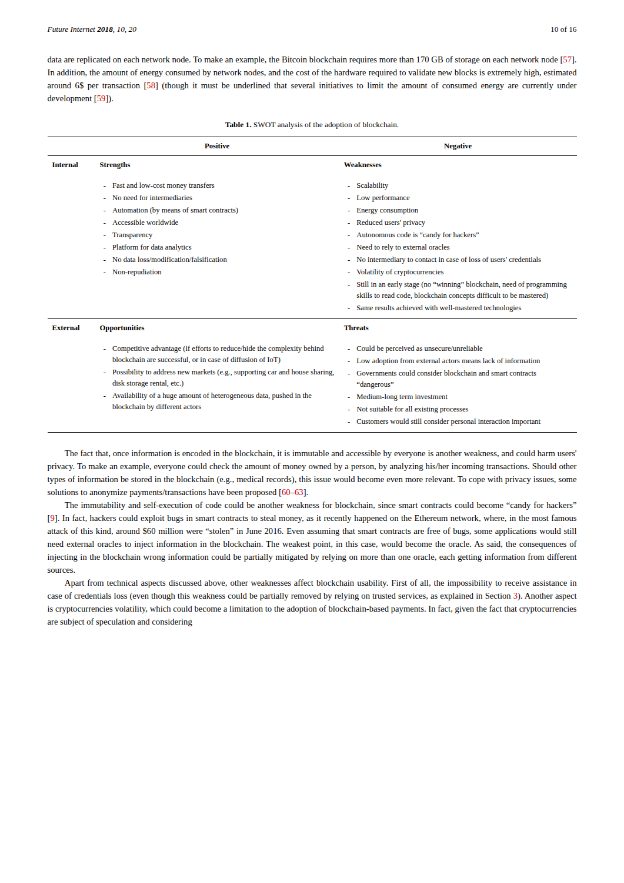Future Internet 2018, 10, 20
10 of 16
data are replicated on each network node. To make an example, the Bitcoin blockchain requires more than 170 GB of storage on each network node [57]. In addition, the amount of energy consumed by network nodes, and the cost of the hardware required to validate new blocks is extremely high, estimated around 6$ per transaction [58] (though it must be underlined that several initiatives to limit the amount of consumed energy are currently under development [59]).
Table 1. SWOT analysis of the adoption of blockchain.
| | Positive | Negative |
| --- | --- | --- |
| Internal | Strengths | Weaknesses |
| | Fast and low-cost money transfers No need for intermediaries Automation (by means of smart contracts) Accessible worldwide Transparency Platform for data analytics No data loss/modification/falsification Non-repudiation | Scalability Low performance Energy consumption Reduced users' privacy Autonomous code is “candy for hackers” Need to rely to external oracles No intermediary to contact in case of loss of users' credentials Volatility of cryptocurrencies Still in an early stage (no “winning” blockchain, need of programming skills to read code, blockchain concepts difficult to be mastered) Same results achieved with well-mastered technologies |
| External | Opportunities | Threats |
| | Competitive advantage (if efforts to reduce/hide the complexity behind blockchain are successful, or in case of diffusion of IoT) Possibility to address new markets (e.g., supporting car and house sharing, disk storage rental, etc.) Availability of a huge amount of heterogeneous data, pushed in the blockchain by different actors | Could be perceived as unsecure/unreliable Low adoption from external actors means lack of information Governments could consider blockchain and smart contracts “dangerous” Medium-long term investment Not suitable for all existing processes Customers would still consider personal interaction important |
The fact that, once information is encoded in the blockchain, it is immutable and accessible by everyone is another weakness, and could harm users' privacy. To make an example, everyone could check the amount of money owned by a person, by analyzing his/her incoming transactions. Should other types of information be stored in the blockchain (e.g., medical records), this issue would become even more relevant. To cope with privacy issues, some solutions to anonymize payments/transactions have been proposed [60–63].
The immutability and self-execution of code could be another weakness for blockchain, since smart contracts could become “candy for hackers” [9]. In fact, hackers could exploit bugs in smart contracts to steal money, as it recently happened on the Ethereum network, where, in the most famous attack of this kind, around $60 million were “stolen” in June 2016. Even assuming that smart contracts are free of bugs, some applications would still need external oracles to inject information in the blockchain. The weakest point, in this case, would become the oracle. As said, the consequences of injecting in the blockchain wrong information could be partially mitigated by relying on more than one oracle, each getting information from different sources.
Apart from technical aspects discussed above, other weaknesses affect blockchain usability. First of all, the impossibility to receive assistance in case of credentials loss (even though this weakness could be partially removed by relying on trusted services, as explained in Section 3). Another aspect is cryptocurrencies volatility, which could become a limitation to the adoption of blockchain-based payments. In fact, given the fact that cryptocurrencies are subject of speculation and considering